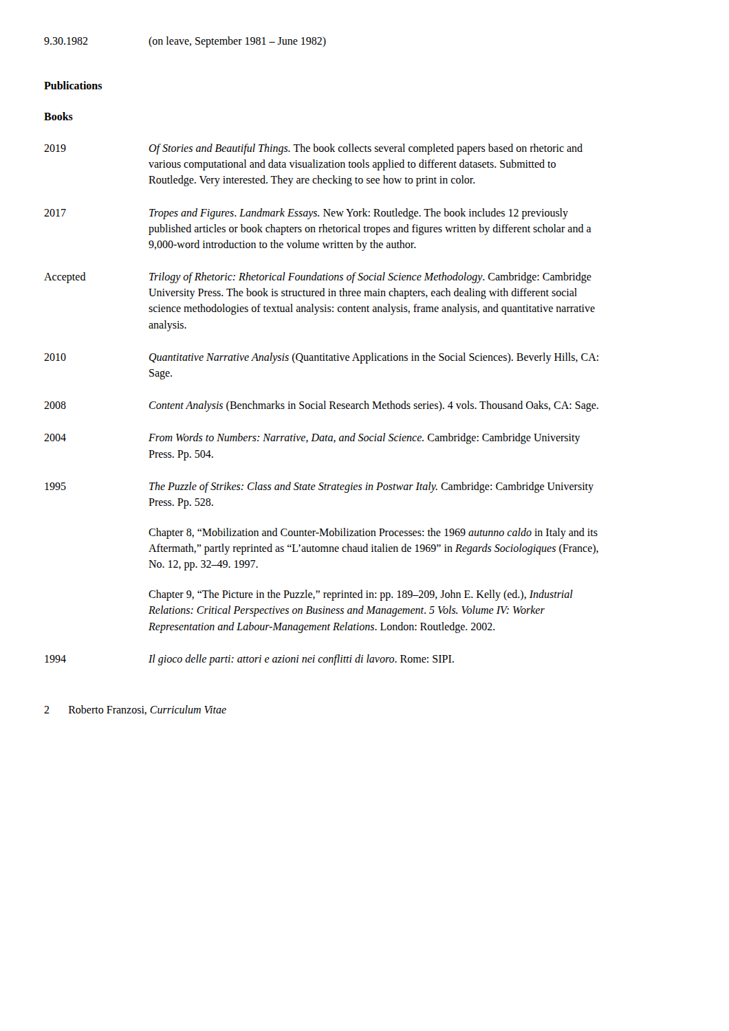9.30.1982 (on leave, September 1981 – June 1982)
Publications
Books
2019
Of Stories and Beautiful Things. The book collects several completed papers based on rhetoric and various computational and data visualization tools applied to different datasets. Submitted to Routledge. Very interested. They are checking to see how to print in color.
2017
Tropes and Figures. Landmark Essays. New York: Routledge. The book includes 12 previously published articles or book chapters on rhetorical tropes and figures written by different scholar and a 9,000-word introduction to the volume written by the author.
Accepted
Trilogy of Rhetoric: Rhetorical Foundations of Social Science Methodology. Cambridge: Cambridge University Press. The book is structured in three main chapters, each dealing with different social science methodologies of textual analysis: content analysis, frame analysis, and quantitative narrative analysis.
2010
Quantitative Narrative Analysis (Quantitative Applications in the Social Sciences). Beverly Hills, CA: Sage.
2008
Content Analysis (Benchmarks in Social Research Methods series). 4 vols. Thousand Oaks, CA: Sage.
2004
From Words to Numbers: Narrative, Data, and Social Science. Cambridge: Cambridge University Press. Pp. 504.
1995
The Puzzle of Strikes: Class and State Strategies in Postwar Italy. Cambridge: Cambridge University Press. Pp. 528.
Chapter 8, “Mobilization and Counter-Mobilization Processes: the 1969 autunno caldo in Italy and its Aftermath,” partly reprinted as “L’automne chaud italien de 1969” in Regards Sociologiques (France), No. 12, pp. 32–49. 1997.
Chapter 9, “The Picture in the Puzzle,” reprinted in: pp. 189–209, John E. Kelly (ed.), Industrial Relations: Critical Perspectives on Business and Management. 5 Vols. Volume IV: Worker Representation and Labour-Management Relations. London: Routledge. 2002.
1994
Il gioco delle parti: attori e azioni nei conflitti di lavoro. Rome: SIPI.
2 Roberto Franzosi, Curriculum Vitae